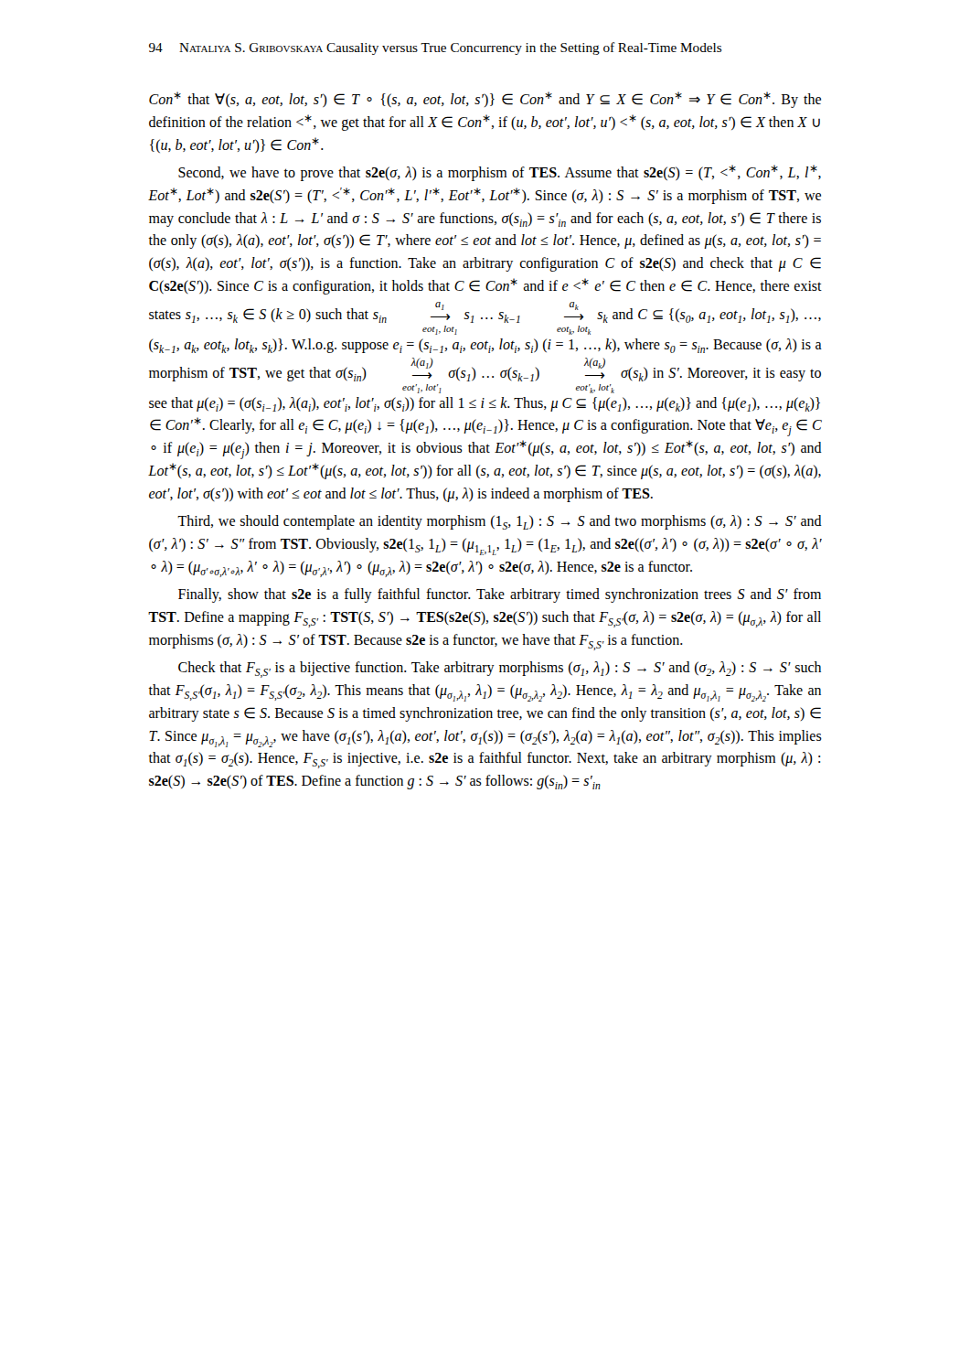94 Nataliya S. Gribovskaya Causality versus True Concurrency in the Setting of Real-Time Models
Con∗ that ∀(s, a, eot, lot, s′) ∈ T ∘ {(s, a, eot, lot, s′)} ∈ Con∗ and Y ⊆ X ∈ Con∗ ⇒ Y ∈ Con∗. By the definition of the relation <∗, we get that for all X ∈ Con∗, if (u, b, eot′, lot′, u′) <∗ (s, a, eot, lot, s′) ∈ X then X ∪ {(u, b, eot′, lot′, u′)} ∈ Con∗.
Second, we have to prove that s2e(σ, λ) is a morphism of TES. Assume that s2e(S) = (T, <∗, Con∗, L, l∗, Eot∗, Lot∗) and s2e(S′) = (T′, <′∗, Con′∗, L′, l′∗, Eot′∗, Lot′∗). Since (σ, λ) : S → S′ is a morphism of TST, we may conclude that λ : L → L′ and σ : S → S′ are functions, σ(sin) = s′in and for each (s, a, eot, lot, s′) ∈ T there is the only (σ(s), λ(a), eot′, lot′, σ(s′)) ∈ T′, where eot′ ≤ eot and lot ≤ lot′. Hence, μ, defined as μ(s, a, eot, lot, s′) = (σ(s), λ(a), eot′, lot′, σ(s′)), is a function. Take an arbitrary configuration C of s2e(S) and check that μ C ∈ C(s2e(S′)). Since C is a configuration, it holds that C ∈ Con∗ and if e <∗ e′ ∈ C then e ∈ C. Hence, there exist states s1, …, sk ∈ S (k ≥ 0) such that sin a1⟶eot1, lot1 s1 … sk−1 ak⟶eotk, lotk sk and C ⊆ {(s0, a1, eot1, lot1, s1), …, (sk−1, ak, eotk, lotk, sk)}. W.l.o.g. suppose ei = (si−1, ai, eoti, loti, si) (i = 1, …, k), where s0 = sin. Because (σ, λ) is a morphism of TST, we get that σ(sin) λ(a1)⟶eot′1, lot′1 σ(s1) … σ(sk−1) λ(ak)⟶eot′k, lot′k σ(sk) in S′. Moreover, it is easy to see that μ(ei) = (σ(si−1), λ(ai), eot′i, lot′i, σ(si)) for all 1 ≤ i ≤ k. Thus, μ C ⊆ {μ(e1), …, μ(ek)} and {μ(e1), …, μ(ek)} ∈ Con′∗. Clearly, for all ei ∈ C, μ(ei) ↓ = {μ(e1), …, μ(ei−1)}. Hence, μ C is a configuration. Note that ∀ei, ej ∈ C ∘ if μ(ei) = μ(ej) then i = j. Moreover, it is obvious that Eot′∗(μ(s, a, eot, lot, s′)) ≤ Eot∗(s, a, eot, lot, s′) and Lot∗(s, a, eot, lot, s′) ≤ Lot′∗(μ(s, a, eot, lot, s′)) for all (s, a, eot, lot, s′) ∈ T, since μ(s, a, eot, lot, s′) = (σ(s), λ(a), eot′, lot′, σ(s′)) with eot′ ≤ eot and lot ≤ lot′. Thus, (μ, λ) is indeed a morphism of TES.
Third, we should contemplate an identity morphism (1S, 1L) : S → S and two morphisms (σ, λ) : S → S′ and (σ′, λ′) : S′ → S″ from TST. Obviously, s2e(1S, 1L) = (μ1E,1L, 1L) = (1E, 1L), and s2e((σ′, λ′) ∘ (σ, λ)) = s2e(σ′ ∘ σ, λ′ ∘ λ) = (μσ′∘σ,λ′∘λ, λ′ ∘ λ) = (μσ′,λ′, λ′) ∘ (μσ,λ, λ) = s2e(σ′, λ′) ∘ s2e(σ, λ). Hence, s2e is a functor.
Finally, show that s2e is a fully faithful functor. Take arbitrary timed synchronization trees S and S′ from TST. Define a mapping FS,S′ : TST(S, S′) → TES(s2e(S), s2e(S′)) such that FS,S′(σ, λ) = s2e(σ, λ) = (μσ,λ, λ) for all morphisms (σ, λ) : S → S′ of TST. Because s2e is a functor, we have that FS,S′ is a function.
Check that FS,S′ is a bijective function. Take arbitrary morphisms (σ1, λ1) : S → S′ and (σ2, λ2) : S → S′ such that FS,S′(σ1, λ1) = FS,S′(σ2, λ2). This means that (μσ1,λ1, λ1) = (μσ2,λ2, λ2). Hence, λ1 = λ2 and μσ1,λ1 = μσ2,λ2. Take an arbitrary state s ∈ S. Because S is a timed synchronization tree, we can find the only transition (s′, a, eot, lot, s) ∈ T. Since μσ1,λ1 = μσ2,λ2, we have (σ1(s′), λ1(a), eot′, lot′, σ1(s)) = (σ2(s′), λ2(a) = λ1(a), eot″, lot″, σ2(s)). This implies that σ1(s) = σ2(s). Hence, FS,S′ is injective, i.e. s2e is a faithful functor. Next, take an arbitrary morphism (μ, λ) : s2e(S) → s2e(S′) of TES. Define a function g : S → S′ as follows: g(sin) = s′in